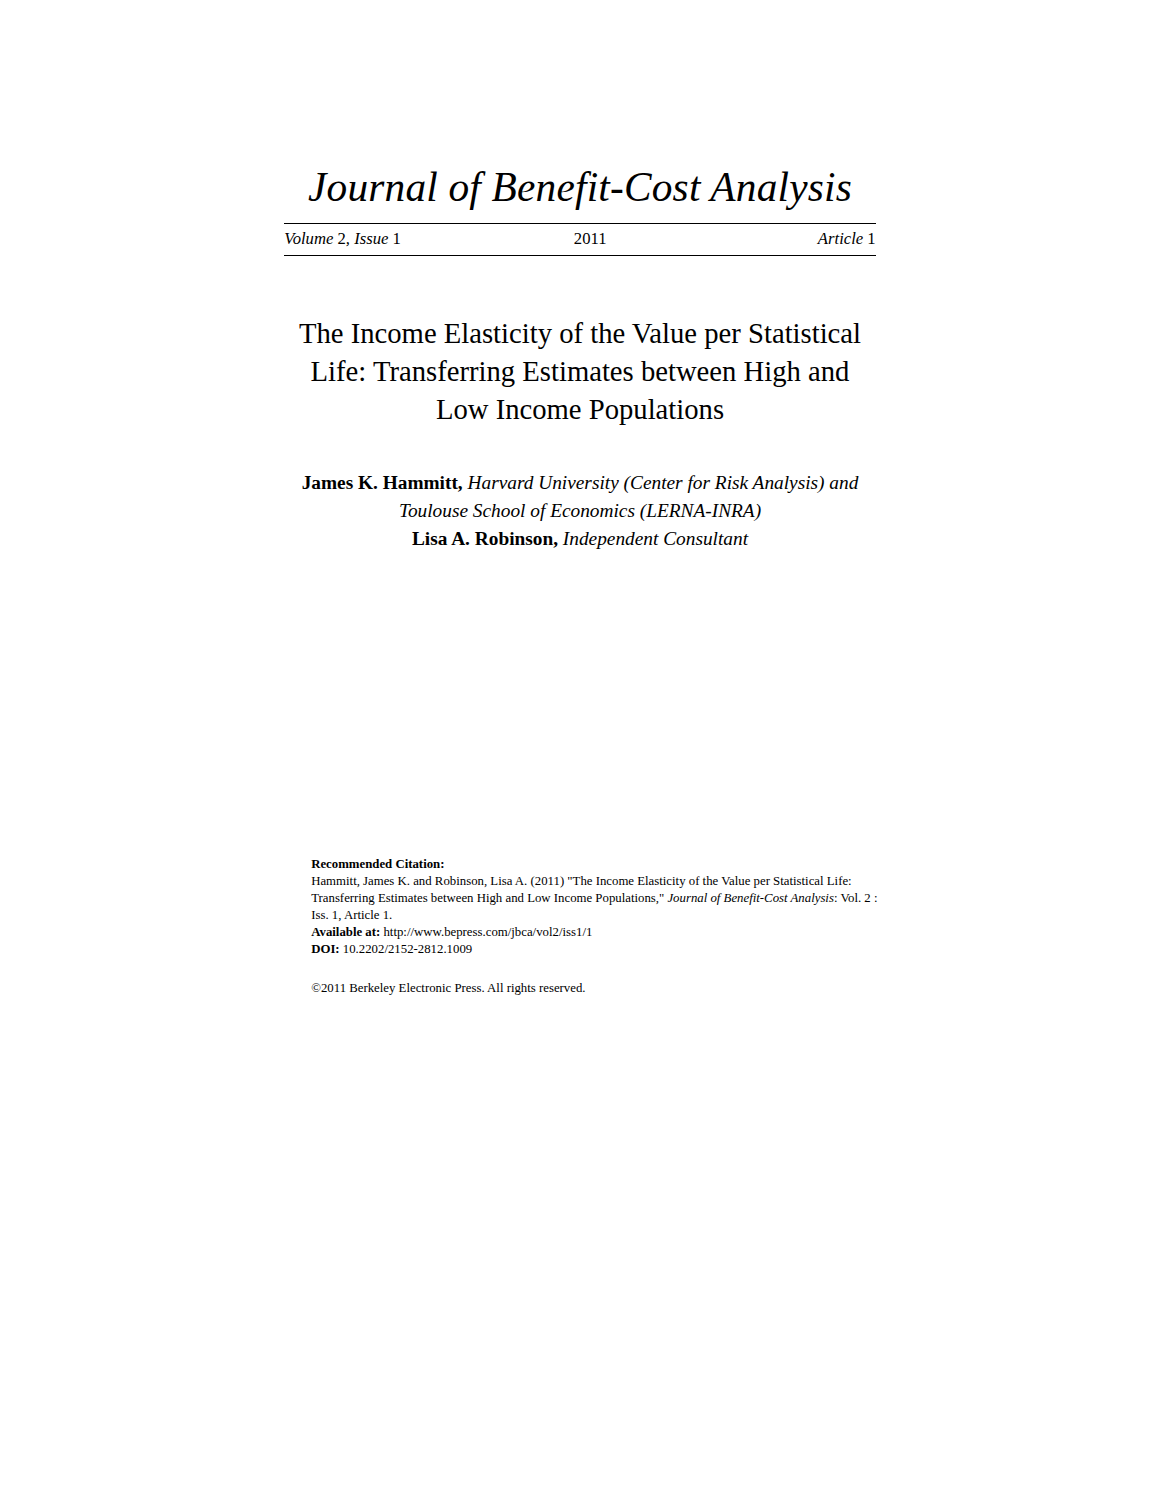Journal of Benefit-Cost Analysis
Volume 2, Issue 1 2011 Article 1
The Income Elasticity of the Value per Statistical Life: Transferring Estimates between High and Low Income Populations
James K. Hammitt, Harvard University (Center for Risk Analysis) and Toulouse School of Economics (LERNA-INRA)
Lisa A. Robinson, Independent Consultant
Recommended Citation:
Hammitt, James K. and Robinson, Lisa A. (2011) "The Income Elasticity of the Value per Statistical Life: Transferring Estimates between High and Low Income Populations," Journal of Benefit-Cost Analysis: Vol. 2 : Iss. 1, Article 1.
Available at: http://www.bepress.com/jbca/vol2/iss1/1
DOI: 10.2202/2152-2812.1009
©2011 Berkeley Electronic Press. All rights reserved.